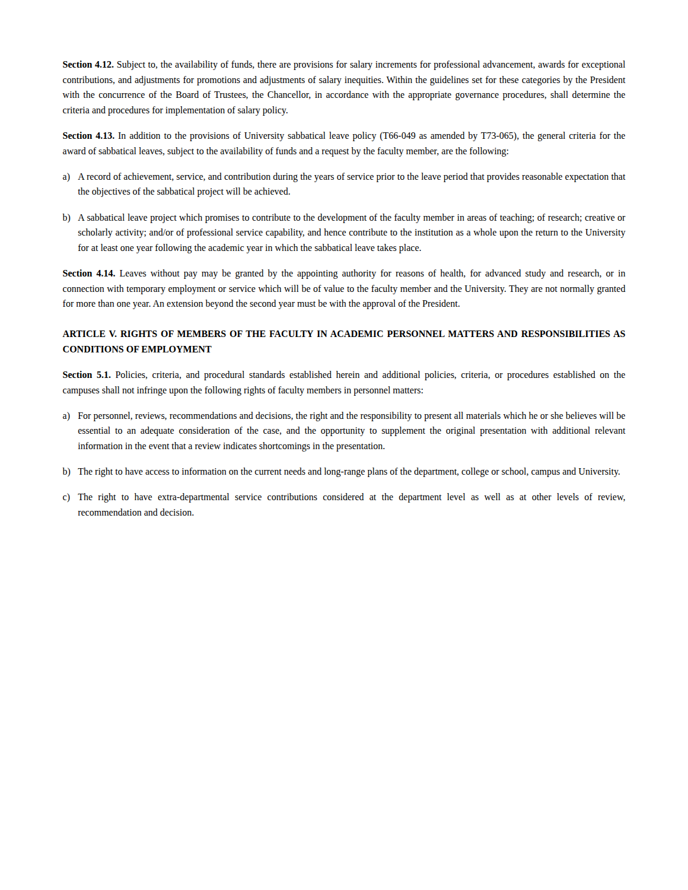Section 4.12. Subject to, the availability of funds, there are provisions for salary increments for professional advancement, awards for exceptional contributions, and adjustments for promotions and adjustments of salary inequities. Within the guidelines set for these categories by the President with the concurrence of the Board of Trustees, the Chancellor, in accordance with the appropriate governance procedures, shall determine the criteria and procedures for implementation of salary policy.
Section 4.13. In addition to the provisions of University sabbatical leave policy (T66-049 as amended by T73-065), the general criteria for the award of sabbatical leaves, subject to the availability of funds and a request by the faculty member, are the following:
a) A record of achievement, service, and contribution during the years of service prior to the leave period that provides reasonable expectation that the objectives of the sabbatical project will be achieved.
b) A sabbatical leave project which promises to contribute to the development of the faculty member in areas of teaching; of research; creative or scholarly activity; and/or of professional service capability, and hence contribute to the institution as a whole upon the return to the University for at least one year following the academic year in which the sabbatical leave takes place.
Section 4.14. Leaves without pay may be granted by the appointing authority for reasons of health, for advanced study and research, or in connection with temporary employment or service which will be of value to the faculty member and the University. They are not normally granted for more than one year. An extension beyond the second year must be with the approval of the President.
ARTICLE V. RIGHTS OF MEMBERS OF THE FACULTY IN ACADEMIC PERSONNEL MATTERS AND RESPONSIBILITIES AS CONDITIONS OF EMPLOYMENT
Section 5.1. Policies, criteria, and procedural standards established herein and additional policies, criteria, or procedures established on the campuses shall not infringe upon the following rights of faculty members in personnel matters:
a) For personnel, reviews, recommendations and decisions, the right and the responsibility to present all materials which he or she believes will be essential to an adequate consideration of the case, and the opportunity to supplement the original presentation with additional relevant information in the event that a review indicates shortcomings in the presentation.
b) The right to have access to information on the current needs and long-range plans of the department, college or school, campus and University.
c) The right to have extra-departmental service contributions considered at the department level as well as at other levels of review, recommendation and decision.